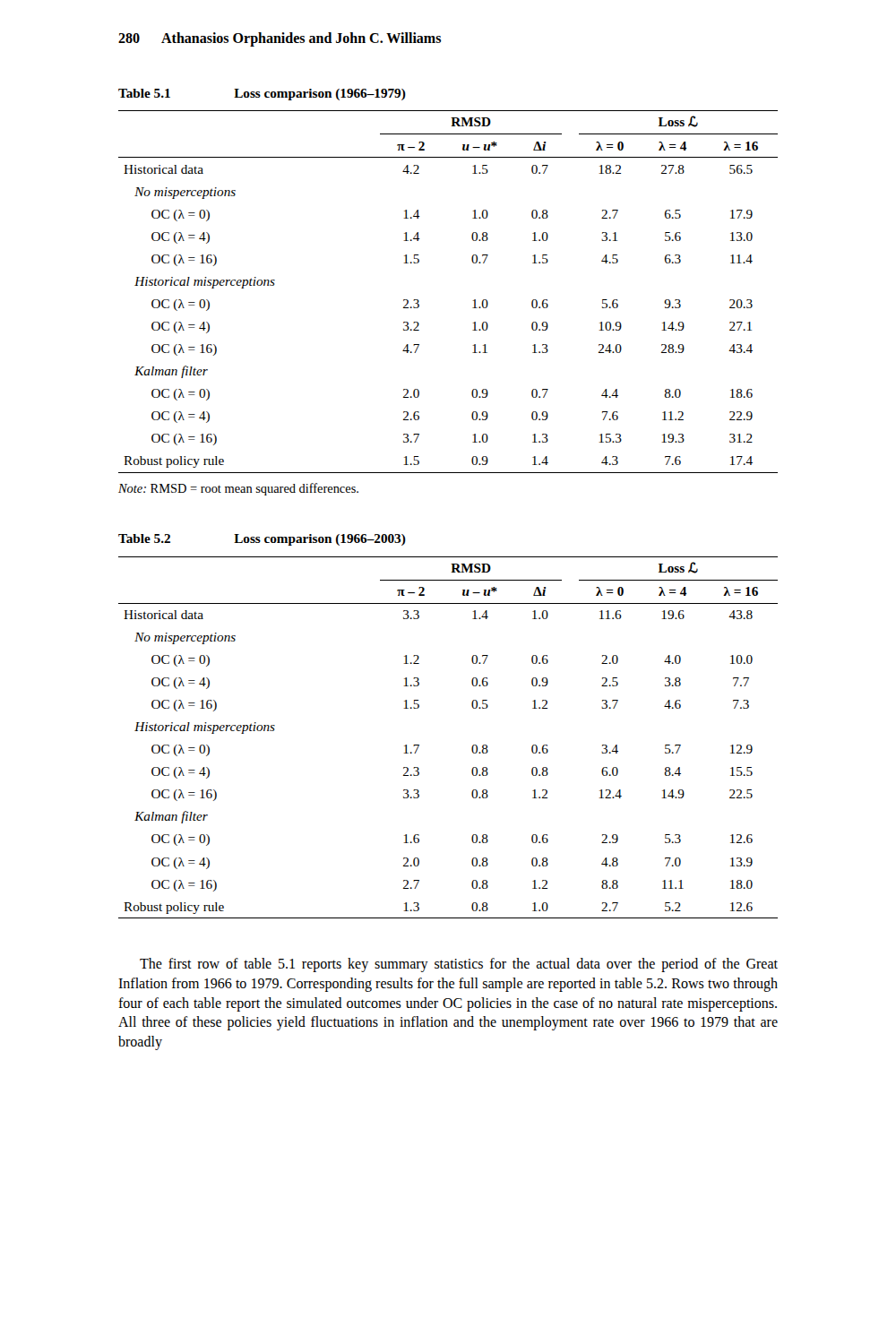280 Athanasios Orphanides and John C. Williams
Table 5.1 Loss comparison (1966–1979)
| | RMSD | | Loss ℒ |
| --- | --- | --- | --- |
| | π – 2 | u – u * | Δ i | | λ = 0 | λ = 4 | λ = 16 |
| Historical data | 4.2 | 1.5 | 0.7 | | 18.2 | 27.8 | 56.5 |
| No misperceptions | | | | | | | |
| OC (λ = 0) | 1.4 | 1.0 | 0.8 | | 2.7 | 6.5 | 17.9 |
| OC (λ = 4) | 1.4 | 0.8 | 1.0 | | 3.1 | 5.6 | 13.0 |
| OC (λ = 16) | 1.5 | 0.7 | 1.5 | | 4.5 | 6.3 | 11.4 |
| Historical misperceptions | | | | | | | |
| OC (λ = 0) | 2.3 | 1.0 | 0.6 | | 5.6 | 9.3 | 20.3 |
| OC (λ = 4) | 3.2 | 1.0 | 0.9 | | 10.9 | 14.9 | 27.1 |
| OC (λ = 16) | 4.7 | 1.1 | 1.3 | | 24.0 | 28.9 | 43.4 |
| Kalman filter | | | | | | | |
| OC (λ = 0) | 2.0 | 0.9 | 0.7 | | 4.4 | 8.0 | 18.6 |
| OC (λ = 4) | 2.6 | 0.9 | 0.9 | | 7.6 | 11.2 | 22.9 |
| OC (λ = 16) | 3.7 | 1.0 | 1.3 | | 15.3 | 19.3 | 31.2 |
| Robust policy rule | 1.5 | 0.9 | 1.4 | | 4.3 | 7.6 | 17.4 |
Note: RMSD = root mean squared differences.
Table 5.2 Loss comparison (1966–2003)
| | RMSD | | Loss ℒ |
| --- | --- | --- | --- |
| | π – 2 | u – u * | Δ i | | λ = 0 | λ = 4 | λ = 16 |
| Historical data | 3.3 | 1.4 | 1.0 | | 11.6 | 19.6 | 43.8 |
| No misperceptions | | | | | | | |
| OC (λ = 0) | 1.2 | 0.7 | 0.6 | | 2.0 | 4.0 | 10.0 |
| OC (λ = 4) | 1.3 | 0.6 | 0.9 | | 2.5 | 3.8 | 7.7 |
| OC (λ = 16) | 1.5 | 0.5 | 1.2 | | 3.7 | 4.6 | 7.3 |
| Historical misperceptions | | | | | | | |
| OC (λ = 0) | 1.7 | 0.8 | 0.6 | | 3.4 | 5.7 | 12.9 |
| OC (λ = 4) | 2.3 | 0.8 | 0.8 | | 6.0 | 8.4 | 15.5 |
| OC (λ = 16) | 3.3 | 0.8 | 1.2 | | 12.4 | 14.9 | 22.5 |
| Kalman filter | | | | | | | |
| OC (λ = 0) | 1.6 | 0.8 | 0.6 | | 2.9 | 5.3 | 12.6 |
| OC (λ = 4) | 2.0 | 0.8 | 0.8 | | 4.8 | 7.0 | 13.9 |
| OC (λ = 16) | 2.7 | 0.8 | 1.2 | | 8.8 | 11.1 | 18.0 |
| Robust policy rule | 1.3 | 0.8 | 1.0 | | 2.7 | 5.2 | 12.6 |
The first row of table 5.1 reports key summary statistics for the actual data over the period of the Great Inflation from 1966 to 1979. Corresponding results for the full sample are reported in table 5.2. Rows two through four of each table report the simulated outcomes under OC policies in the case of no natural rate misperceptions. All three of these policies yield fluctuations in inflation and the unemployment rate over 1966 to 1979 that are broadly